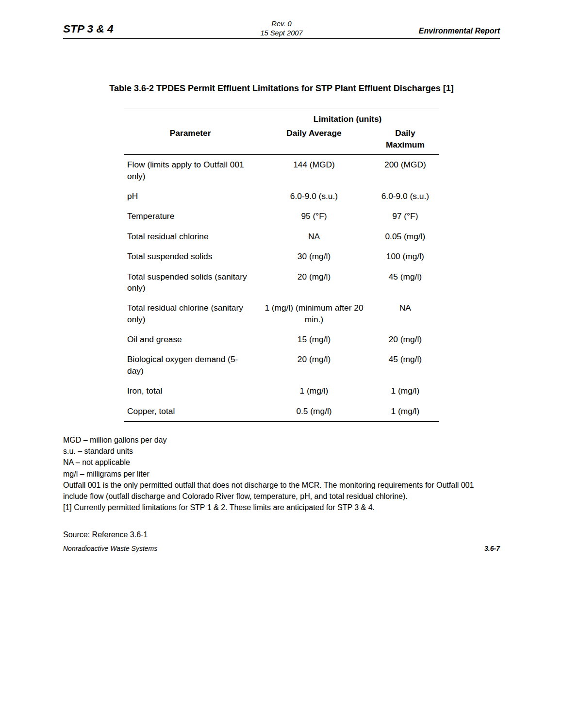Rev. 0
15 Sept 2007
STP 3 & 4
Environmental Report
Table 3.6-2 TPDES Permit Effluent Limitations for STP Plant Effluent Discharges [1]
| | Limitation (units) |
| --- | --- |
| Parameter | Daily Average | Daily Maximum |
| Flow (limits apply to Outfall 001 only) | 144 (MGD) | 200 (MGD) |
| pH | 6.0-9.0 (s.u.) | 6.0-9.0 (s.u.) |
| Temperature | 95 (°F) | 97 (°F) |
| Total residual chlorine | NA | 0.05 (mg/l) |
| Total suspended solids | 30 (mg/l) | 100 (mg/l) |
| Total suspended solids (sanitary only) | 20 (mg/l) | 45 (mg/l) |
| Total residual chlorine (sanitary only) | 1 (mg/l) (minimum after 20 min.) | NA |
| Oil and grease | 15 (mg/l) | 20 (mg/l) |
| Biological oxygen demand (5-day) | 20 (mg/l) | 45 (mg/l) |
| Iron, total | 1 (mg/l) | 1 (mg/l) |
| Copper, total | 0.5 (mg/l) | 1 (mg/l) |
MGD – million gallons per day
s.u. – standard units
NA – not applicable
mg/l – milligrams per liter
Outfall 001 is the only permitted outfall that does not discharge to the MCR. The monitoring requirements for Outfall 001 include flow (outfall discharge and Colorado River flow, temperature, pH, and total residual chlorine).
[1] Currently permitted limitations for STP 1 & 2. These limits are anticipated for STP 3 & 4.
Source: Reference 3.6-1
Nonradioactive Waste Systems
3.6-7